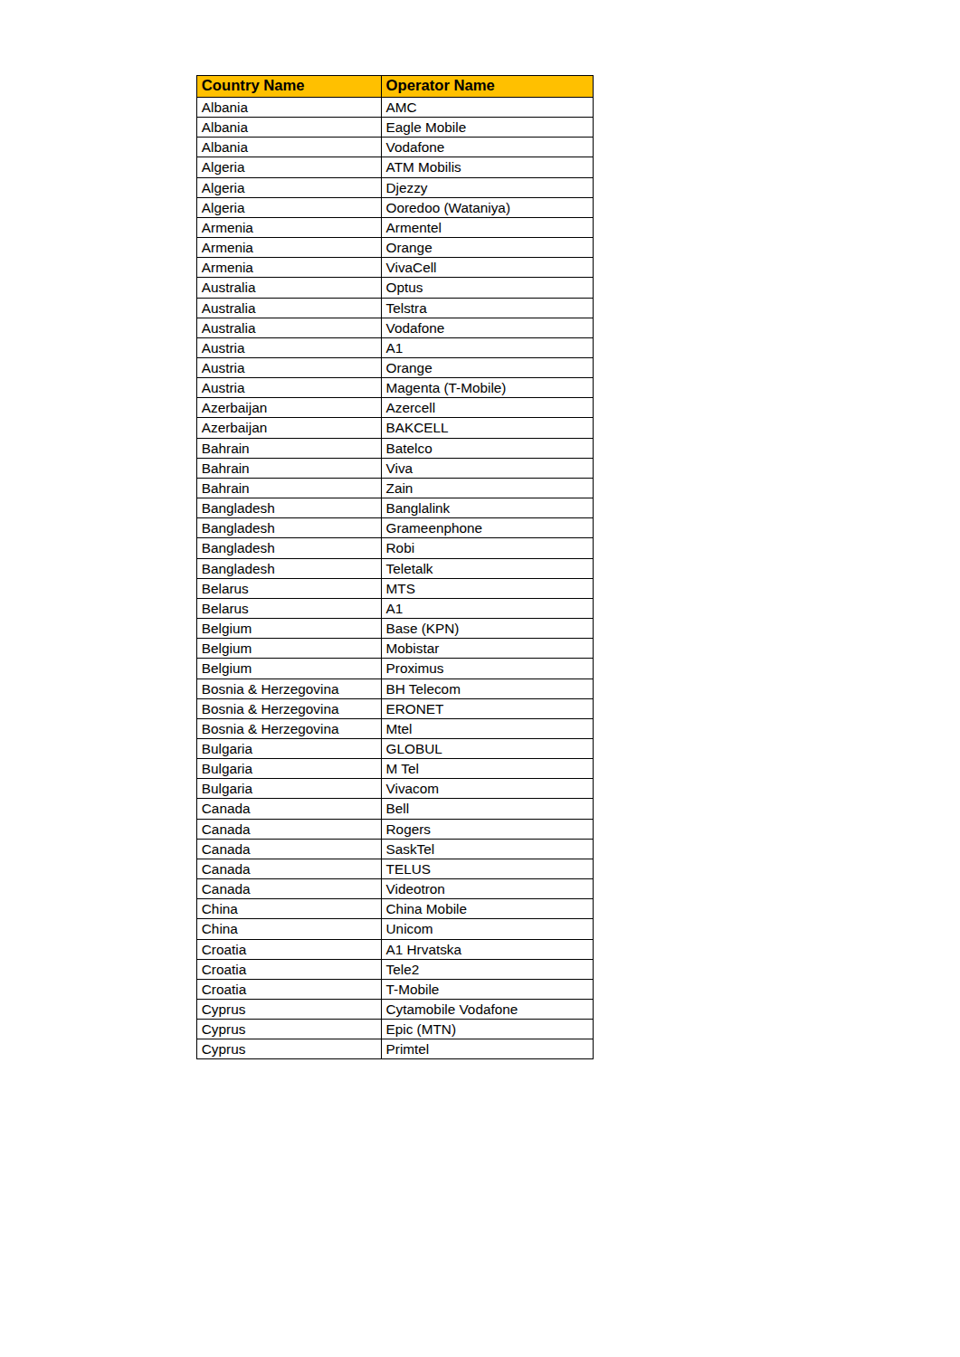| Country Name | Operator Name |
| --- | --- |
| Albania | AMC |
| Albania | Eagle Mobile |
| Albania | Vodafone |
| Algeria | ATM Mobilis |
| Algeria | Djezzy |
| Algeria | Ooredoo (Wataniya) |
| Armenia | Armentel |
| Armenia | Orange |
| Armenia | VivaCell |
| Australia | Optus |
| Australia | Telstra |
| Australia | Vodafone |
| Austria | A1 |
| Austria | Orange |
| Austria | Magenta (T-Mobile) |
| Azerbaijan | Azercell |
| Azerbaijan | BAKCELL |
| Bahrain | Batelco |
| Bahrain | Viva |
| Bahrain | Zain |
| Bangladesh | Banglalink |
| Bangladesh | Grameenphone |
| Bangladesh | Robi |
| Bangladesh | Teletalk |
| Belarus | MTS |
| Belarus | A1 |
| Belgium | Base (KPN) |
| Belgium | Mobistar |
| Belgium | Proximus |
| Bosnia & Herzegovina | BH Telecom |
| Bosnia & Herzegovina | ERONET |
| Bosnia & Herzegovina | Mtel |
| Bulgaria | GLOBUL |
| Bulgaria | M Tel |
| Bulgaria | Vivacom |
| Canada | Bell |
| Canada | Rogers |
| Canada | SaskTel |
| Canada | TELUS |
| Canada | Videotron |
| China | China Mobile |
| China | Unicom |
| Croatia | A1 Hrvatska |
| Croatia | Tele2 |
| Croatia | T-Mobile |
| Cyprus | Cytamobile Vodafone |
| Cyprus | Epic (MTN) |
| Cyprus | Primtel |